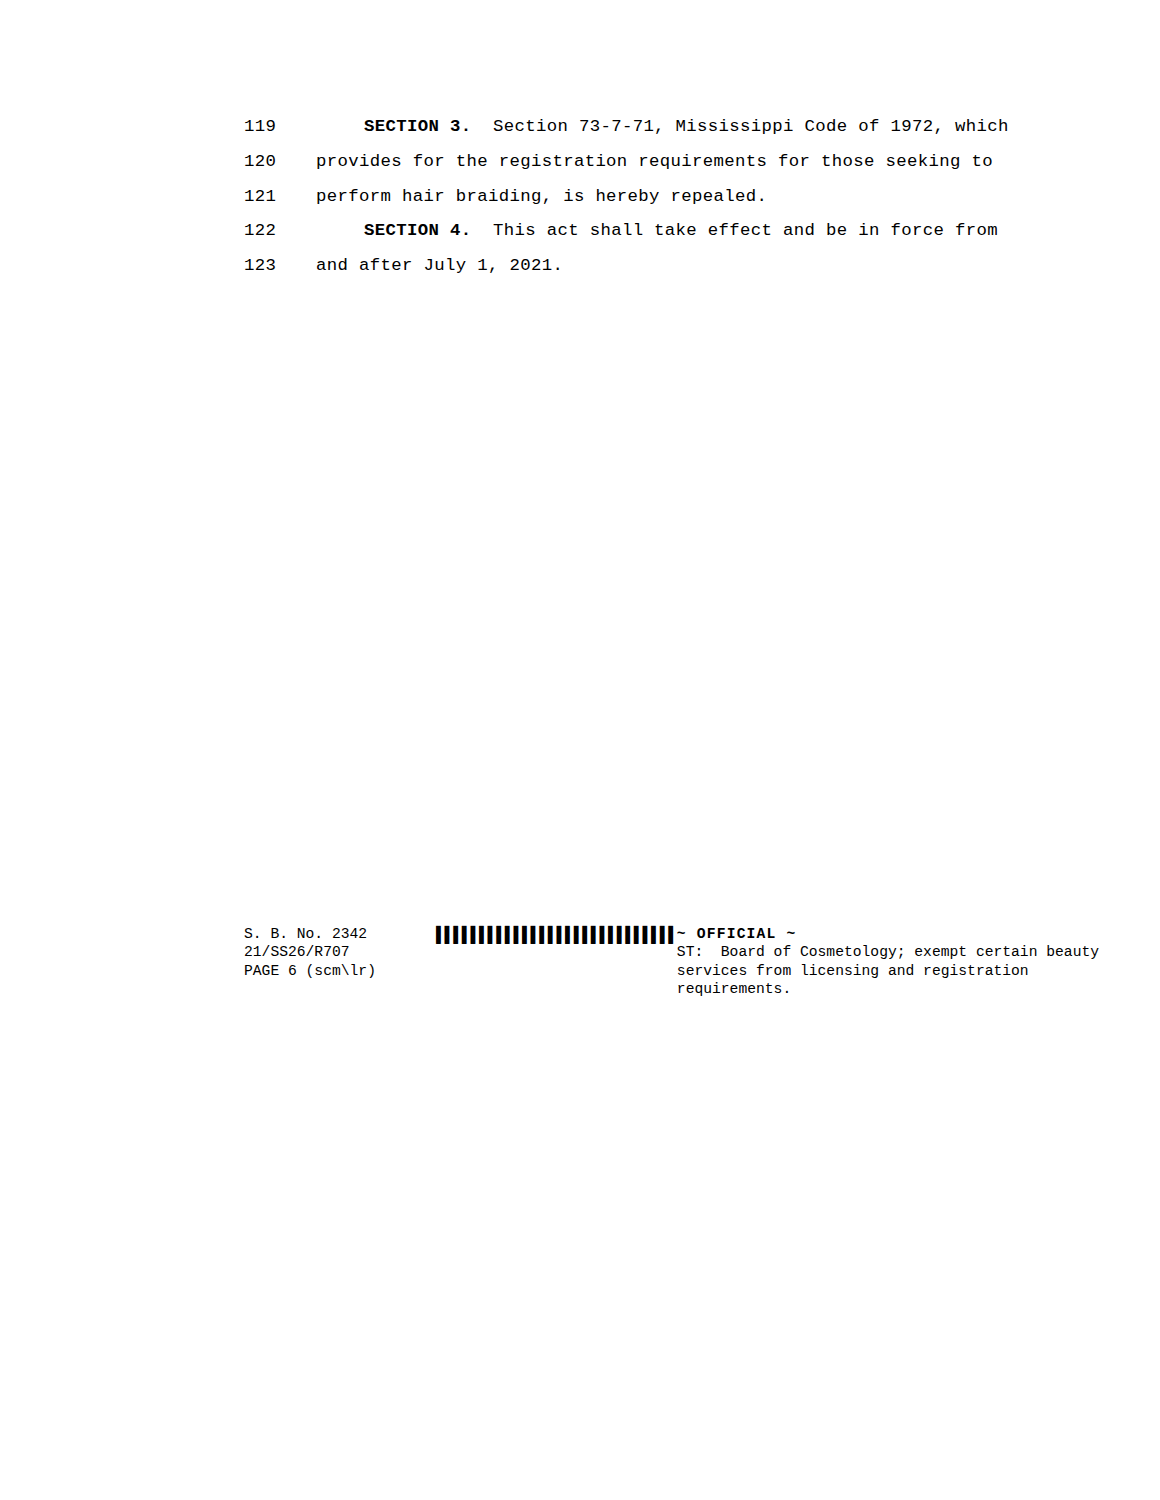119 SECTION 3. Section 73-7-71, Mississippi Code of 1972, which
120 provides for the registration requirements for those seeking to
121 perform hair braiding, is hereby repealed.
122 SECTION 4. This act shall take effect and be in force from
123 and after July 1, 2021.
S. B. No. 2342 21/SS26/R707 PAGE 6 (scm\lr)
▌▌▌▌▌▌▌▌▌▌▌▌▌▌▌▌▌▌▌▌▌▌▌▌▌▌▌▌
~ OFFICIAL ~ ST: Board of Cosmetology; exempt certain beauty services from licensing and registration requirements.